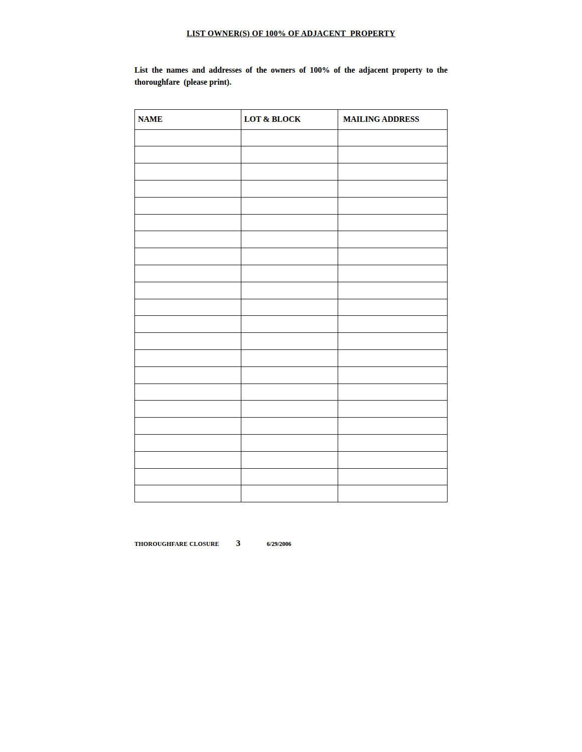LIST OWNER(S) OF 100% OF ADJACENT PROPERTY
List the names and addresses of the owners of 100% of the adjacent property to the thoroughfare (please print).
| NAME | LOT & BLOCK | MAILING ADDRESS |
| --- | --- | --- |
THOROUGHFARE CLOSURE 3 6/29/2006